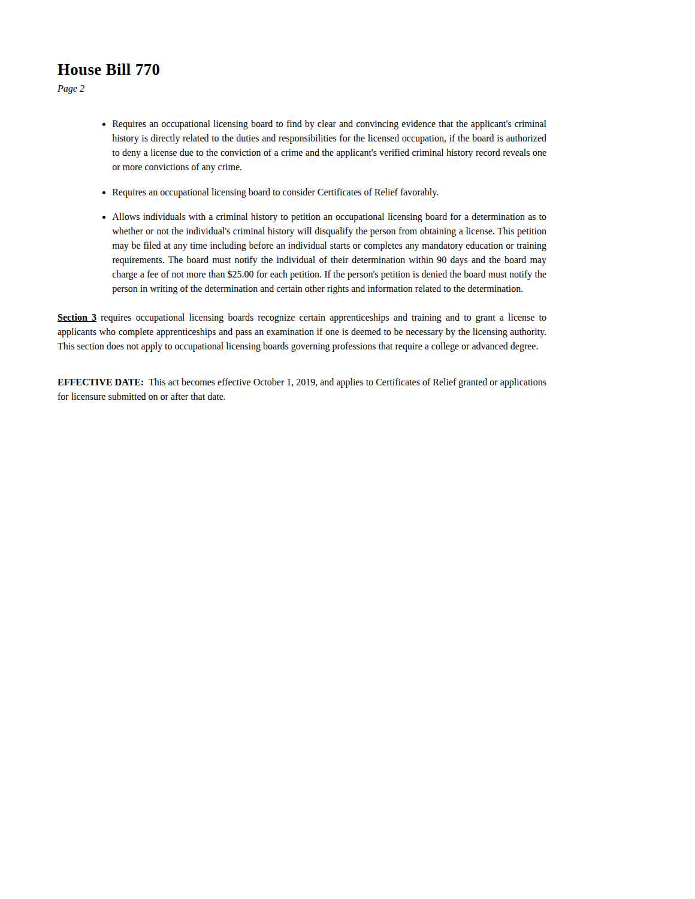House Bill 770
Page 2
Requires an occupational licensing board to find by clear and convincing evidence that the applicant's criminal history is directly related to the duties and responsibilities for the licensed occupation, if the board is authorized to deny a license due to the conviction of a crime and the applicant's verified criminal history record reveals one or more convictions of any crime.
Requires an occupational licensing board to consider Certificates of Relief favorably.
Allows individuals with a criminal history to petition an occupational licensing board for a determination as to whether or not the individual's criminal history will disqualify the person from obtaining a license. This petition may be filed at any time including before an individual starts or completes any mandatory education or training requirements. The board must notify the individual of their determination within 90 days and the board may charge a fee of not more than $25.00 for each petition. If the person's petition is denied the board must notify the person in writing of the determination and certain other rights and information related to the determination.
Section 3 requires occupational licensing boards recognize certain apprenticeships and training and to grant a license to applicants who complete apprenticeships and pass an examination if one is deemed to be necessary by the licensing authority. This section does not apply to occupational licensing boards governing professions that require a college or advanced degree.
EFFECTIVE DATE: This act becomes effective October 1, 2019, and applies to Certificates of Relief granted or applications for licensure submitted on or after that date.